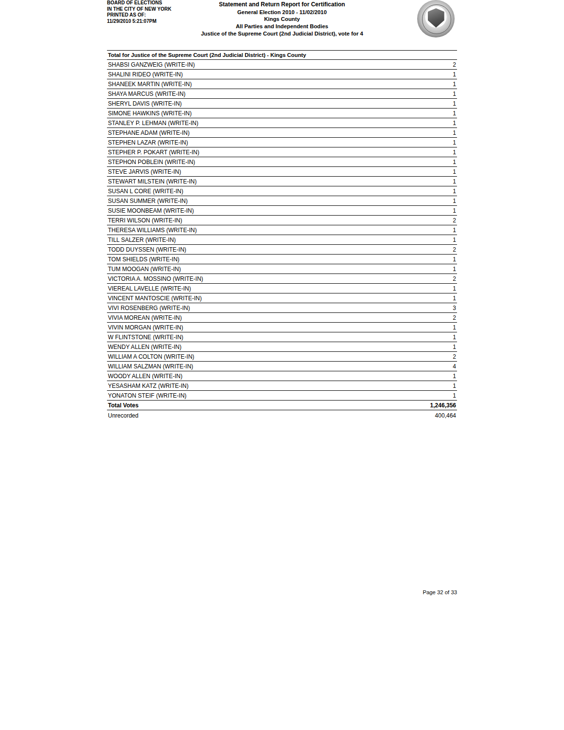BOARD OF ELECTIONS
IN THE CITY OF NEW YORK
PRINTED AS OF:
11/29/2010 5:21:07PM
Statement and Return Report for Certification
General Election 2010 - 11/02/2010
Kings County
All Parties and Independent Bodies
Justice of the Supreme Court (2nd Judicial District), vote for 4
Total for Justice of the Supreme Court (2nd Judicial District) - Kings County
| SHABSI GANZWEIG (WRITE-IN) | 2 |
| SHALINI RIDEO (WRITE-IN) | 1 |
| SHANEEK MARTIN (WRITE-IN) | 1 |
| SHAYA MARCUS (WRITE-IN) | 1 |
| SHERYL DAVIS (WRITE-IN) | 1 |
| SIMONE HAWKINS (WRITE-IN) | 1 |
| STANLEY P. LEHMAN (WRITE-IN) | 1 |
| STEPHANE ADAM (WRITE-IN) | 1 |
| STEPHEN LAZAR (WRITE-IN) | 1 |
| STEPHER P. POKART (WRITE-IN) | 1 |
| STEPHON POBLEIN (WRITE-IN) | 1 |
| STEVE JARVIS (WRITE-IN) | 1 |
| STEWART MILSTEIN (WRITE-IN) | 1 |
| SUSAN L CORE (WRITE-IN) | 1 |
| SUSAN SUMMER (WRITE-IN) | 1 |
| SUSIE MOONBEAM (WRITE-IN) | 1 |
| TERRI WILSON (WRITE-IN) | 2 |
| THERESA WILLIAMS (WRITE-IN) | 1 |
| TILL SALZER (WRITE-IN) | 1 |
| TODD DUYSSEN (WRITE-IN) | 2 |
| TOM SHIELDS (WRITE-IN) | 1 |
| TUM MOOGAN (WRITE-IN) | 1 |
| VICTORIA A. MOSSINO (WRITE-IN) | 2 |
| VIEREAL LAVELLE (WRITE-IN) | 1 |
| VINCENT MANTOSCIE (WRITE-IN) | 1 |
| VIVI ROSENBERG (WRITE-IN) | 3 |
| VIVIA MOREAN (WRITE-IN) | 2 |
| VIVIN MORGAN (WRITE-IN) | 1 |
| W FLINTSTONE (WRITE-IN) | 1 |
| WENDY ALLEN (WRITE-IN) | 1 |
| WILLIAM A COLTON (WRITE-IN) | 2 |
| WILLIAM SALZMAN (WRITE-IN) | 4 |
| WOODY ALLEN (WRITE-IN) | 1 |
| YESASHAM KATZ (WRITE-IN) | 1 |
| YONATON STEIF (WRITE-IN) | 1 |
| Total Votes | 1,246,356 |
| Unrecorded | 400,464 |
Page 32 of 33